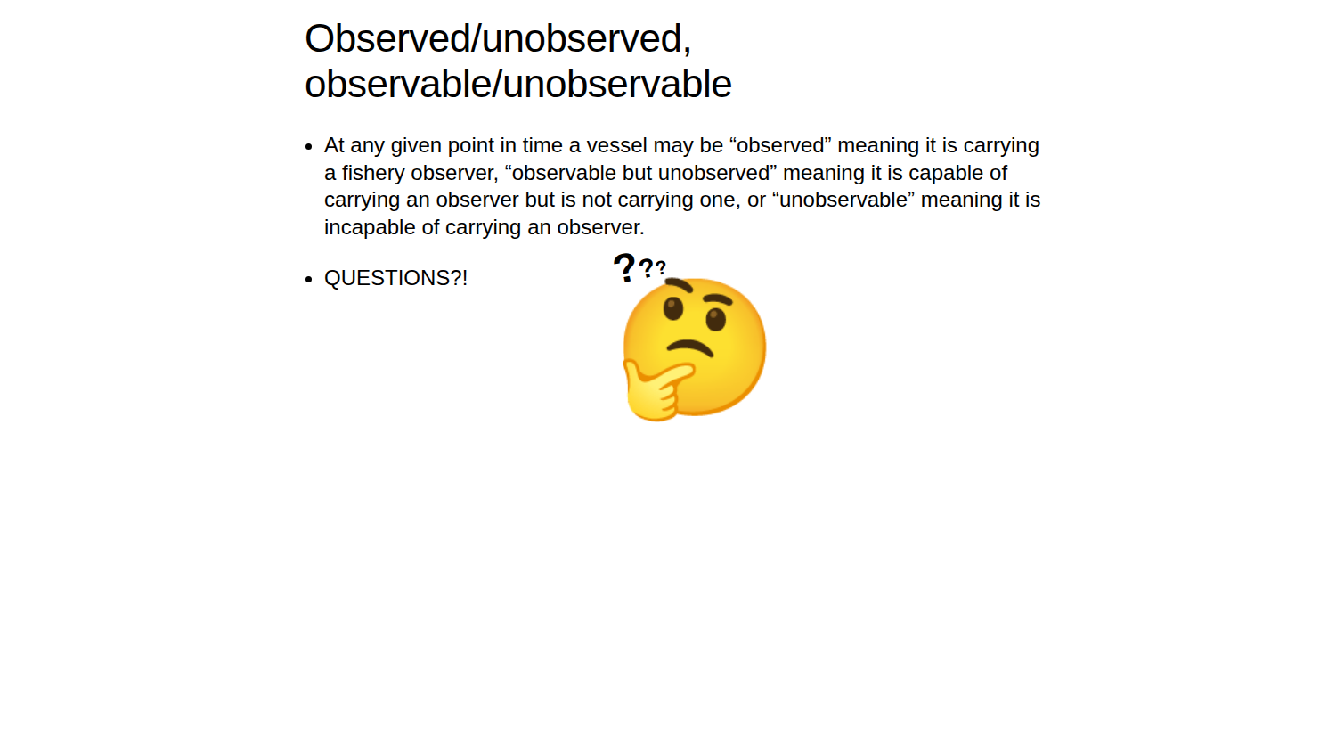Observed/unobserved, observable/unobservable
At any given point in time a vessel may be “observed” meaning it is carrying a fishery observer, “observable but unobserved” meaning it is capable of carrying an observer but is not carrying one, or “unobservable” meaning it is incapable of carrying an observer.
QUESTIONS?!
??? 🤔